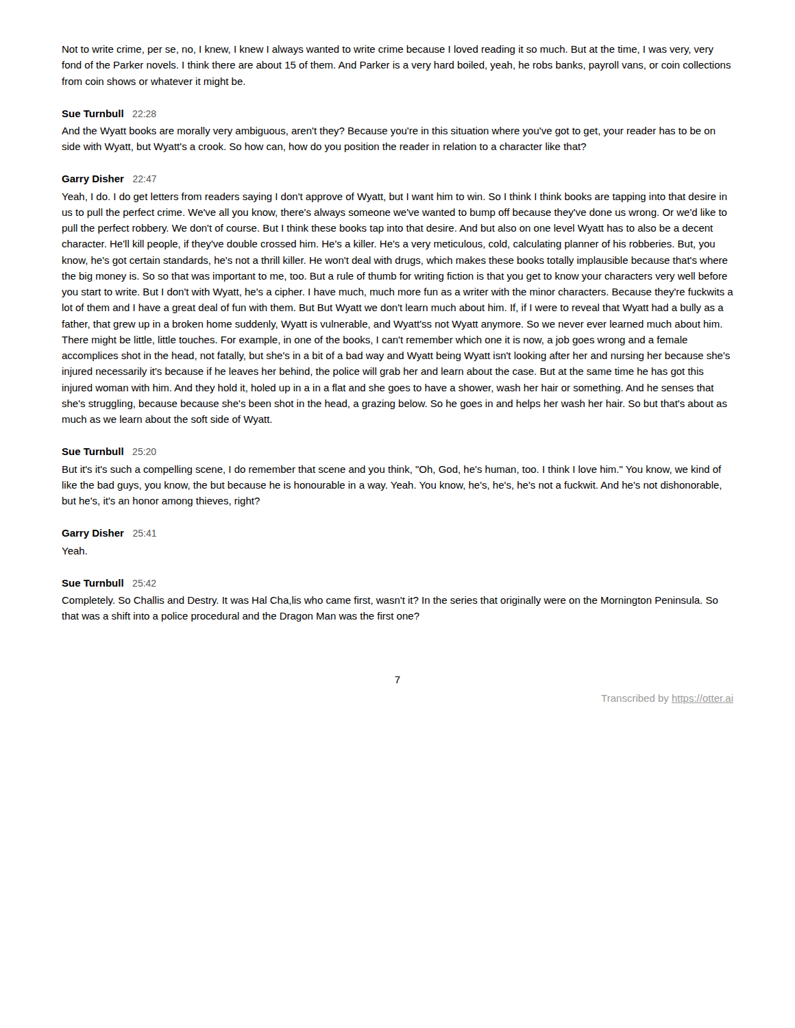Not to write crime, per se, no, I knew, I knew I always wanted to write crime because I loved reading it so much. But at the time, I was very, very fond of the Parker novels. I think there are about 15 of them. And Parker is a very hard boiled, yeah, he robs banks, payroll vans, or coin collections from coin shows or whatever it might be.
Sue Turnbull 22:28
And the Wyatt books are morally very ambiguous, aren't they? Because you're in this situation where you've got to get, your reader has to be on side with Wyatt, but Wyatt's a crook. So how can, how do you position the reader in relation to a character like that?
Garry Disher 22:47
Yeah, I do. I do get letters from readers saying I don't approve of Wyatt, but I want him to win. So I think I think books are tapping into that desire in us to pull the perfect crime. We've all you know, there's always someone we've wanted to bump off because they've done us wrong. Or we'd like to pull the perfect robbery. We don't of course. But I think these books tap into that desire. And but also on one level Wyatt has to also be a decent character. He'll kill people, if they've double crossed him. He's a killer. He's a very meticulous, cold, calculating planner of his robberies. But, you know, he's got certain standards, he's not a thrill killer. He won't deal with drugs, which makes these books totally implausible because that's where the big money is. So so that was important to me, too. But a rule of thumb for writing fiction is that you get to know your characters very well before you start to write. But I don't with Wyatt, he's a cipher. I have much, much more fun as a writer with the minor characters. Because they're fuckwits a lot of them and I have a great deal of fun with them. But But Wyatt we don't learn much about him. If, if I were to reveal that Wyatt had a bully as a father, that grew up in a broken home suddenly, Wyatt is vulnerable, and Wyatt'ss not Wyatt anymore. So we never ever learned much about him. There might be little, little touches. For example, in one of the books, I can't remember which one it is now, a job goes wrong and a female accomplices shot in the head, not fatally, but she's in a bit of a bad way and Wyatt being Wyatt isn't looking after her and nursing her because she's injured necessarily it's because if he leaves her behind, the police will grab her and learn about the case. But at the same time he has got this injured woman with him. And they hold it, holed up in a in a flat and she goes to have a shower, wash her hair or something. And he senses that she's struggling, because because she's been shot in the head, a grazing below. So he goes in and helps her wash her hair. So but that's about as much as we learn about the soft side of Wyatt.
Sue Turnbull 25:20
But it's it's such a compelling scene, I do remember that scene and you think, "Oh, God, he's human, too. I think I love him." You know, we kind of like the bad guys, you know, the but because he is honourable in a way. Yeah. You know, he's, he's, he's not a fuckwit. And he's not dishonorable, but he's, it's an honor among thieves, right?
Garry Disher 25:41
Yeah.
Sue Turnbull 25:42
Completely. So Challis and Destry. It was Hal Cha,lis who came first, wasn't it? In the series that originally were on the Mornington Peninsula. So that was a shift into a police procedural and the Dragon Man was the first one?
7
Transcribed by https://otter.ai